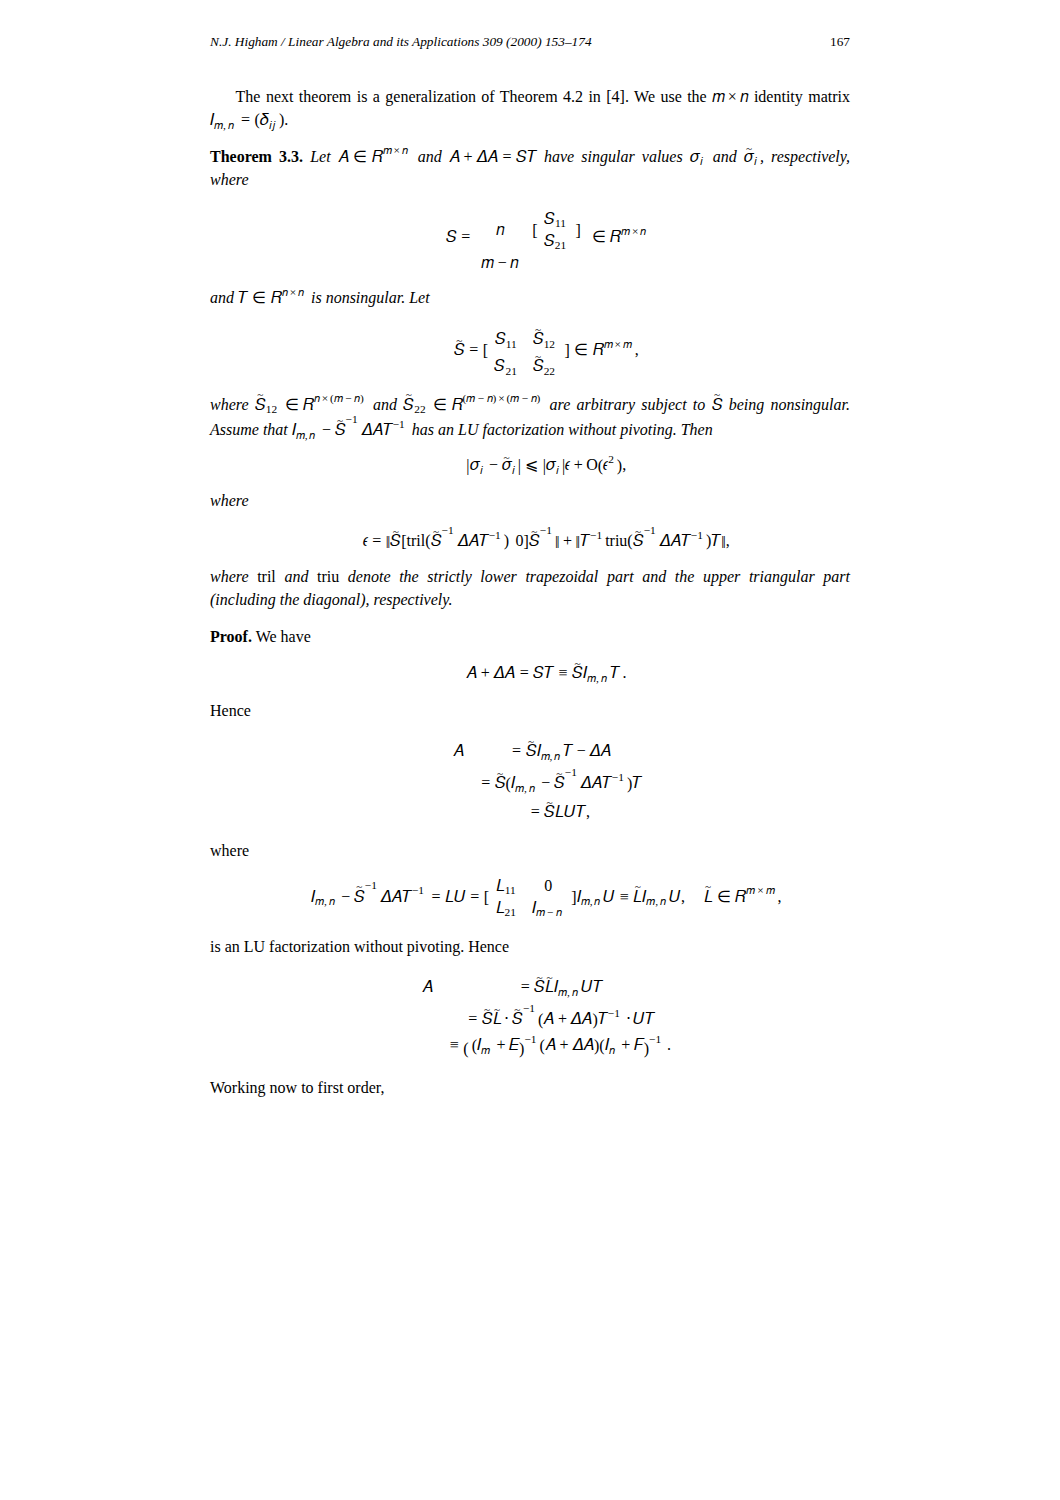N.J. Higham / Linear Algebra and its Applications 309 (2000) 153–174 167
The next theorem is a generalization of Theorem 4.2 in [4]. We use the m×n identity matrix Im,n=(δij).
Theorem 3.3. Let A∈Rm×n and A+ΔA=ST have singular values σi and σ~i, respectively, where
S= n [ S11 S21 ] m−n ∈Rm×n
and T∈Rn×n is nonsingular. Let
S~= [ S11 S~12 S21 S~22 ] ∈Rm×m,
where S~12∈Rn×(m−n) and S~22∈R(m−n)×(m−n) are arbitrary subject to S~ being nonsingular. Assume that Im,n−S~−1ΔAT−1 has an LU factorization without pivoting. Then
|σi−σ~i| ⩽ |σi| ϵ+O(ϵ2),
where
ϵ= ‖S~ [tril(S~−1ΔAT−1)0] S~−1‖ + ‖T−1 triu(S~−1ΔAT−1)T‖ ,
where tril and triu denote the strictly lower trapezoidal part and the upper triangular part (including the diagonal), respectively.
Proof. We have
A+ΔA=ST≡S~Im,nT.
Hence
A =S~Im,nT−ΔA =S~(Im,n−S~−1ΔAT−1)T =S~LUT,
where
Im,n−S~−1ΔAT−1 =LU= [ L11 0 L21 Im−n ] Im,nU ≡L~Im,nU, L~∈Rm×m,
is an LU factorization without pivoting. Hence
A =S~L~Im,nUT =S~L~⋅S~−1(A+ΔA)T−1⋅UT ≡((Im+E)−1(A+ΔA)(In+F)−1.
Working now to first order,